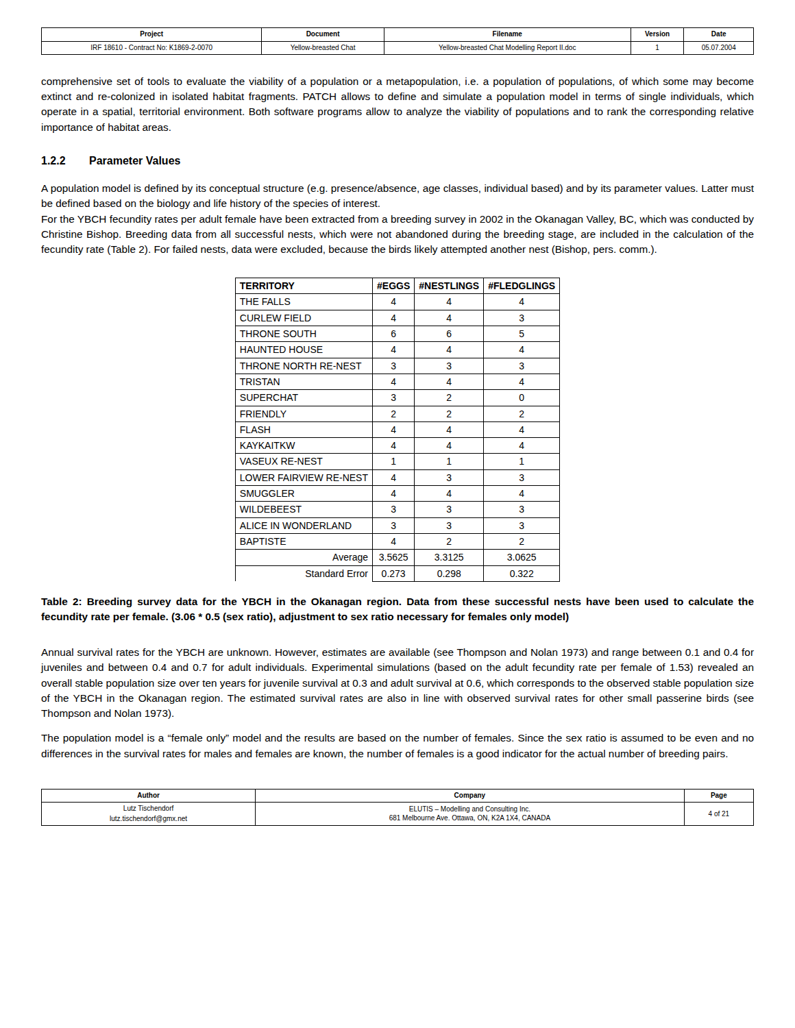| Project | Document | Filename | Version | Date |
| --- | --- | --- | --- | --- |
| IRF 18610 - Contract No: K1869-2-0070 | Yellow-breasted Chat | Yellow-breasted Chat Modelling Report II.doc | 1 | 05.07.2004 |
comprehensive set of tools to evaluate the viability of a population or a metapopulation, i.e. a population of populations, of which some may become extinct and re-colonized in isolated habitat fragments. PATCH allows to define and simulate a population model in terms of single individuals, which operate in a spatial, territorial environment. Both software programs allow to analyze the viability of populations and to rank the corresponding relative importance of habitat areas.
1.2.2 Parameter Values
A population model is defined by its conceptual structure (e.g. presence/absence, age classes, individual based) and by its parameter values. Latter must be defined based on the biology and life history of the species of interest.
For the YBCH fecundity rates per adult female have been extracted from a breeding survey in 2002 in the Okanagan Valley, BC, which was conducted by Christine Bishop. Breeding data from all successful nests, which were not abandoned during the breeding stage, are included in the calculation of the fecundity rate (Table 2). For failed nests, data were excluded, because the birds likely attempted another nest (Bishop, pers. comm.).
| TERRITORY | #EGGS | #NESTLINGS | #FLEDGLINGS |
| --- | --- | --- | --- |
| THE FALLS | 4 | 4 | 4 |
| CURLEW FIELD | 4 | 4 | 3 |
| THRONE SOUTH | 6 | 6 | 5 |
| HAUNTED HOUSE | 4 | 4 | 4 |
| THRONE NORTH RE-NEST | 3 | 3 | 3 |
| TRISTAN | 4 | 4 | 4 |
| SUPERCHAT | 3 | 2 | 0 |
| FRIENDLY | 2 | 2 | 2 |
| FLASH | 4 | 4 | 4 |
| KAYKAITKW | 4 | 4 | 4 |
| VASEUX RE-NEST | 1 | 1 | 1 |
| LOWER FAIRVIEW RE-NEST | 4 | 3 | 3 |
| SMUGGLER | 4 | 4 | 4 |
| WILDEBEEST | 3 | 3 | 3 |
| ALICE IN WONDERLAND | 3 | 3 | 3 |
| BAPTISTE | 4 | 2 | 2 |
| Average | 3.5625 | 3.3125 | 3.0625 |
| Standard Error | 0.273 | 0.298 | 0.322 |
Table 2: Breeding survey data for the YBCH in the Okanagan region. Data from these successful nests have been used to calculate the fecundity rate per female. (3.06 * 0.5 (sex ratio), adjustment to sex ratio necessary for females only model)
Annual survival rates for the YBCH are unknown. However, estimates are available (see Thompson and Nolan 1973) and range between 0.1 and 0.4 for juveniles and between 0.4 and 0.7 for adult individuals. Experimental simulations (based on the adult fecundity rate per female of 1.53) revealed an overall stable population size over ten years for juvenile survival at 0.3 and adult survival at 0.6, which corresponds to the observed stable population size of the YBCH in the Okanagan region. The estimated survival rates are also in line with observed survival rates for other small passerine birds (see Thompson and Nolan 1973).
The population model is a “female only” model and the results are based on the number of females. Since the sex ratio is assumed to be even and no differences in the survival rates for males and females are known, the number of females is a good indicator for the actual number of breeding pairs.
| Author | Company | Page |
| --- | --- | --- |
| Lutz Tischendorf lutz.tischendorf@gmx.net | ELUTIS – Modelling and Consulting Inc. 681 Melbourne Ave. Ottawa, ON, K2A 1X4, CANADA | 4 of 21 |